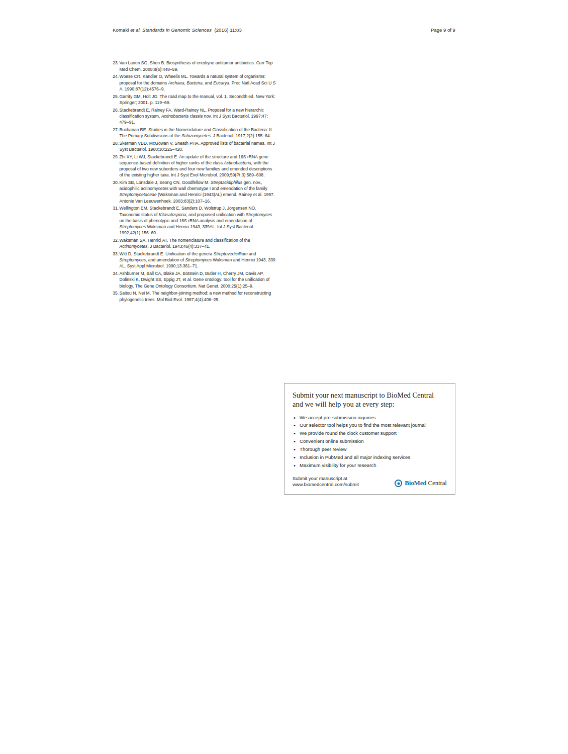Komaki et al. Standards in Genomic Sciences (2016) 11:83
Page 9 of 9
23. Van Lanen SG, Shen B. Biosynthesis of enediyne antitumor antibiotics. Curr Top Med Chem. 2008;8(6):448–59.
24. Woese CR, Kandler O, Wheelis ML. Towards a natural system of organisms: proposal for the domains Archaea, Bacteria, and Eucarya. Proc Natl Acad Sci U S A. 1990;87(12):4576–9.
25. Garrity GM, Holt JG. The road map to the manual, vol. 1. Secondth ed. New York: Springer; 2001. p. 119–69.
26. Stackebrandt E, Rainey FA, Ward-Rainey NL. Proposal for a new hierarchic classification system, Actinobacteria classis nov. Int J Syst Bacteriol. 1997;47: 479–91.
27. Buchanan RE. Studies in the Nomenclature and Classification of the Bacteria: II. The Primary Subdivisions of the Schizomycetes. J Bacteriol. 1917;2(2):155–64.
28. Skerman VBD, McGowan V, Sneath PHA. Approved lists of bacterial names. Int J Syst Bacteriol. 1980;30:225–420.
29. Zhi XY, Li WJ, Stackebrandt E. An update of the structure and 16S rRNA gene sequence-based definition of higher ranks of the class Actinobacteria, with the proposal of two new suborders and four new families and emended descriptions of the existing higher taxa. Int J Syst Evol Microbiol. 2009;59(Pt 3):589–608.
30. Kim SB, Lonsdale J, Seong CN, Goodfellow M. Streptacidiphilus gen. nov., acidophilic actinomycetes with wall chemotype I and emendation of the family Streptomycetaceae (Waksman and Henrici (1943)AL) emend. Rainey et al. 1997. Antonie Van Leeuwenhoek. 2003;83(2):107–16.
31. Wellington EM, Stackebrandt E, Sanders D, Wolstrup J, Jorgensen NO. Taxonomic status of Kitasatosporia, and proposed unification with Streptomyces on the basis of phenotypic and 16S rRNA analysis and emendation of Streptomyces Waksman and Henrici 1943, 339AL. Int J Syst Bacteriol. 1992;42(1):156–60.
32. Waksman SA, Henrici AT. The nomenclature and classification of the Actinomycetes. J Bacteriol. 1943;46(4):337–41.
33. Witt D, Stackebrandt E. Unification of the genera Streptoverticillium and Streptomyces, and amendation of Streptomyces Waksman and Henrici 1943, 339 AL. Syst Appl Microbiol. 1990;13:361–71.
34. Ashburner M, Ball CA, Blake JA, Botstein D, Butler H, Cherry JM, Davis AP, Dolinski K, Dwight SS, Eppig JT, et al. Gene ontology: tool for the unification of biology. The Gene Ontology Consortium. Nat Genet. 2000;25(1):25–9.
35. Saitou N, Nei M. The neighbor-joining method: a new method for reconstructing phylogenetic trees. Mol Biol Evol. 1987;4(4):406–25.
Submit your next manuscript to BioMed Central
and we will help you at every step:
We accept pre-submission inquiries
Our selector tool helps you to find the most relevant journal
We provide round the clock customer support
Convenient online submission
Thorough peer review
Inclusion in PubMed and all major indexing services
Maximum visibility for your research
Submit your manuscript at
www.biomedcentral.com/submit
BioMedCentral